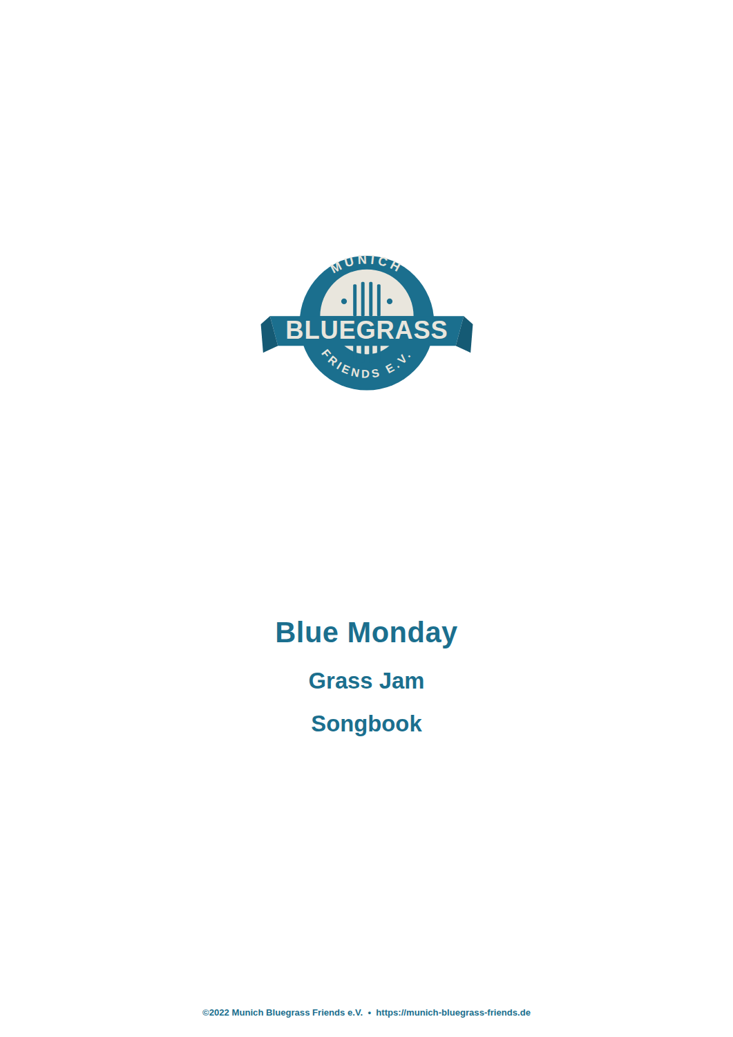MUNICH FRIENDS E.V. BLUEGRASS
Blue Monday
Grass Jam
Songbook
©2022 Munich Bluegrass Friends e.V. • https://munich-bluegrass-friends.de